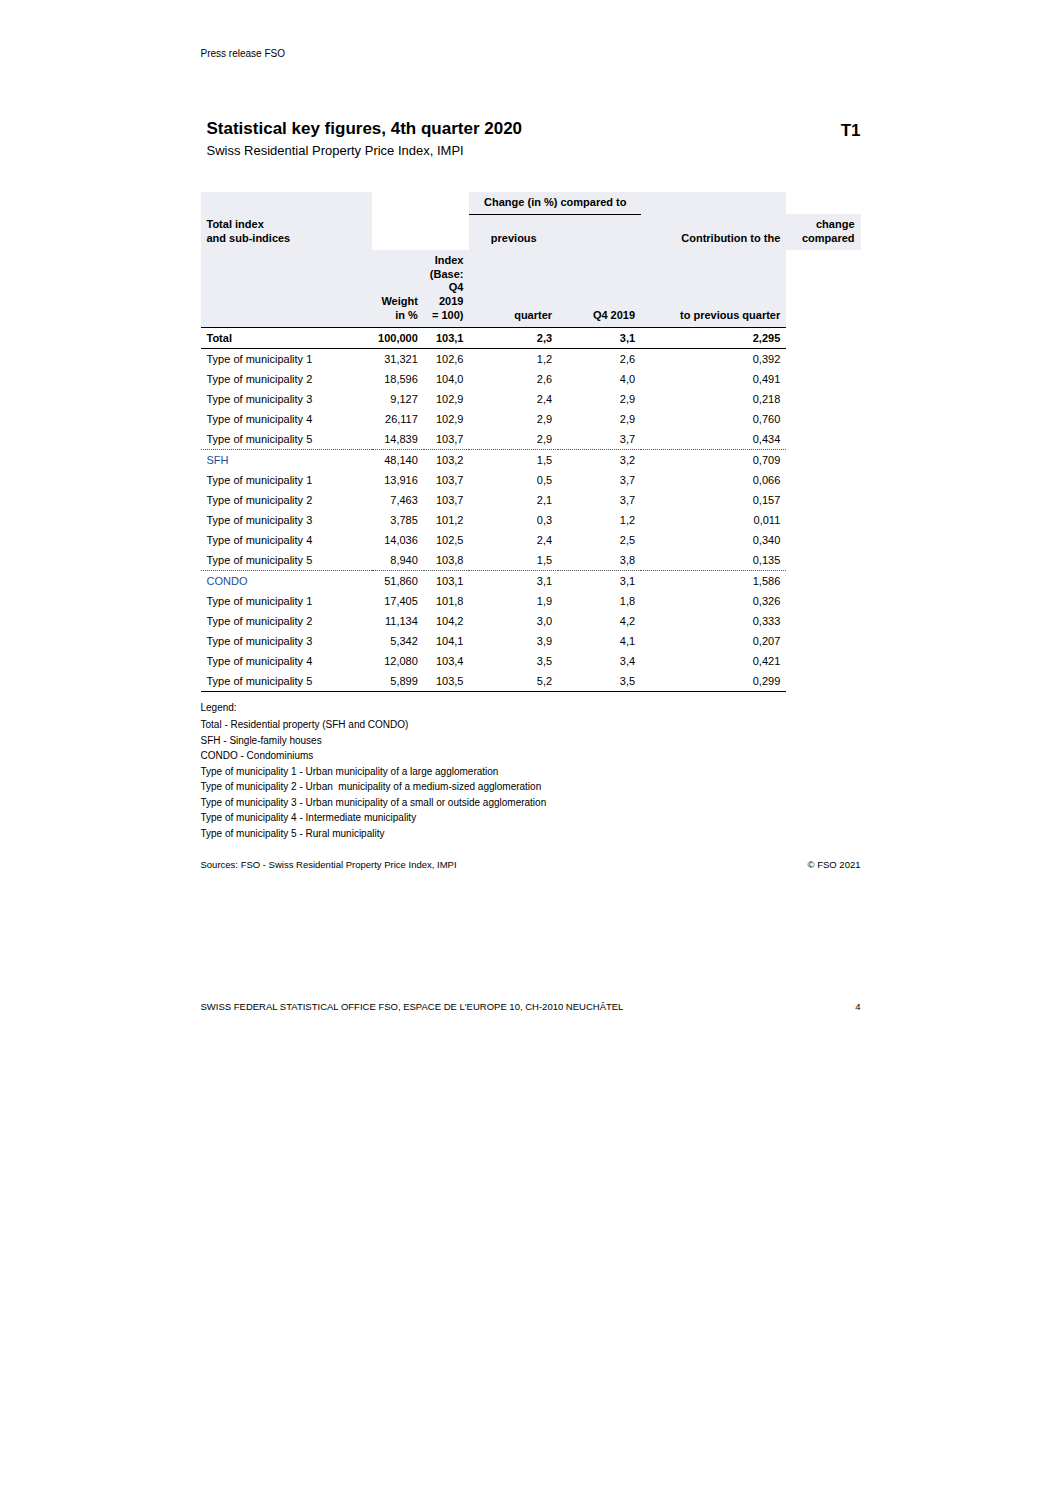Press release FSO
Statistical key figures, 4th quarter 2020
Swiss Residential Property Price Index, IMPI
T1
| Total index and sub-indices | | | Change (in %) compared to | Contribution to the |
| --- | --- | --- | --- | --- |
| previous | | change compared |
| | Weight in % | Index (Base: Q4 2019 = 100) | quarter | Q4 2019 | to previous quarter |
| Total | 100,000 | 103,1 | 2,3 | 3,1 | 2,295 |
| Type of municipality 1 | 31,321 | 102,6 | 1,2 | 2,6 | 0,392 |
| Type of municipality 2 | 18,596 | 104,0 | 2,6 | 4,0 | 0,491 |
| Type of municipality 3 | 9,127 | 102,9 | 2,4 | 2,9 | 0,218 |
| Type of municipality 4 | 26,117 | 102,9 | 2,9 | 2,9 | 0,760 |
| Type of municipality 5 | 14,839 | 103,7 | 2,9 | 3,7 | 0,434 |
| SFH | 48,140 | 103,2 | 1,5 | 3,2 | 0,709 |
| Type of municipality 1 | 13,916 | 103,7 | 0,5 | 3,7 | 0,066 |
| Type of municipality 2 | 7,463 | 103,7 | 2,1 | 3,7 | 0,157 |
| Type of municipality 3 | 3,785 | 101,2 | 0,3 | 1,2 | 0,011 |
| Type of municipality 4 | 14,036 | 102,5 | 2,4 | 2,5 | 0,340 |
| Type of municipality 5 | 8,940 | 103,8 | 1,5 | 3,8 | 0,135 |
| CONDO | 51,860 | 103,1 | 3,1 | 3,1 | 1,586 |
| Type of municipality 1 | 17,405 | 101,8 | 1,9 | 1,8 | 0,326 |
| Type of municipality 2 | 11,134 | 104,2 | 3,0 | 4,2 | 0,333 |
| Type of municipality 3 | 5,342 | 104,1 | 3,9 | 4,1 | 0,207 |
| Type of municipality 4 | 12,080 | 103,4 | 3,5 | 3,4 | 0,421 |
| Type of municipality 5 | 5,899 | 103,5 | 5,2 | 3,5 | 0,299 |
Legend:
Total - Residential property (SFH and CONDO)
SFH - Single-family houses
CONDO - Condominiums
Type of municipality 1 - Urban municipality of a large agglomeration
Type of municipality 2 - Urban municipality of a medium-sized agglomeration
Type of municipality 3 - Urban municipality of a small or outside agglomeration
Type of municipality 4 - Intermediate municipality
Type of municipality 5 - Rural municipality
Sources: FSO - Swiss Residential Property Price Index, IMPI © FSO 2021
SWISS FEDERAL STATISTICAL OFFICE FSO, ESPACE DE L'EUROPE 10, CH-2010 NEUCHÂTEL 4